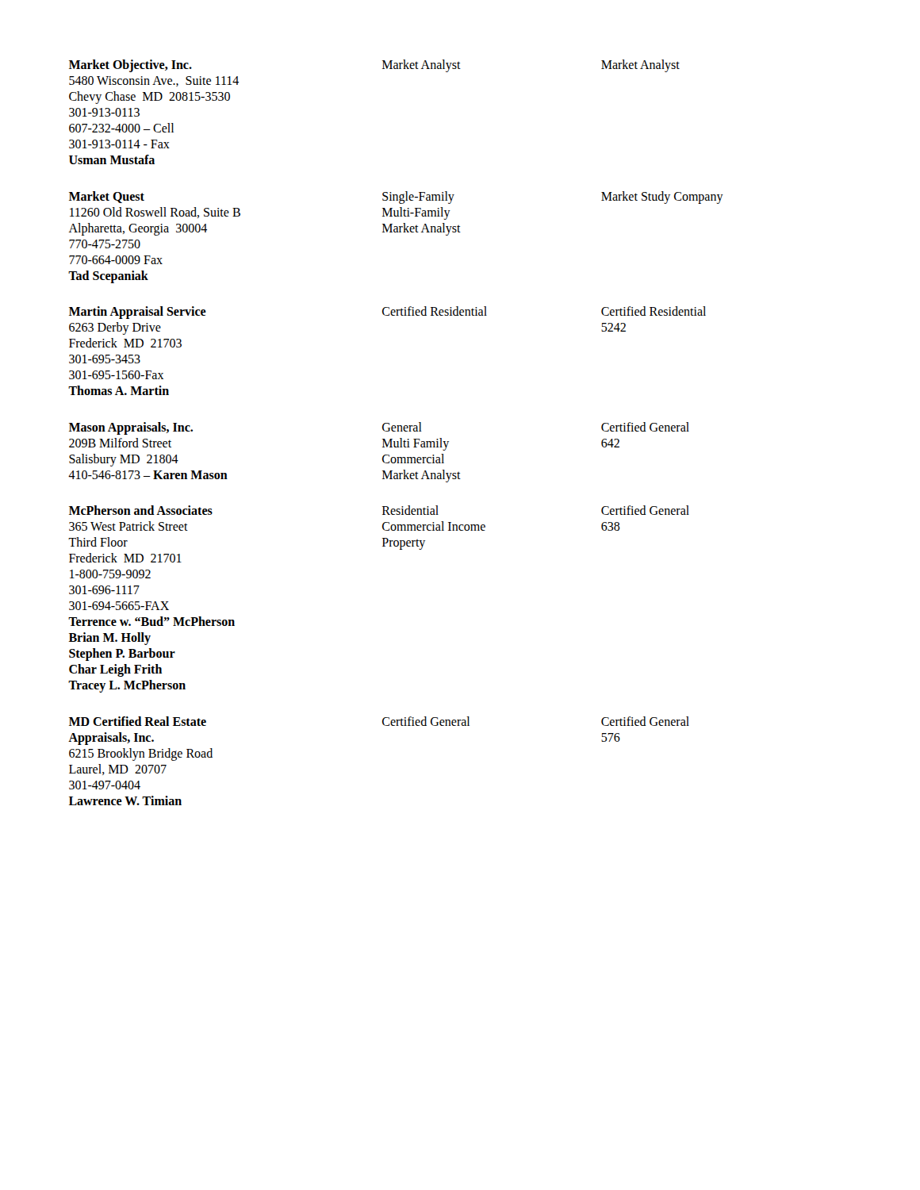| Market Objective, Inc. 5480 Wisconsin Ave., Suite 1114 Chevy Chase MD 20815-3530 301-913-0113 607-232-4000 – Cell 301-913-0114 - Fax Usman Mustafa | Market Analyst | Market Analyst |
| Market Quest 11260 Old Roswell Road, Suite B Alpharetta, Georgia 30004 770-475-2750 770-664-0009 Fax Tad Scepaniak | Single-Family Multi-Family Market Analyst | Market Study Company |
| Martin Appraisal Service 6263 Derby Drive Frederick MD 21703 301-695-3453 301-695-1560-Fax Thomas A. Martin | Certified Residential | Certified Residential 5242 |
| Mason Appraisals, Inc. 209B Milford Street Salisbury MD 21804 410-546-8173 – Karen Mason | General Multi Family Commercial Market Analyst | Certified General 642 |
| McPherson and Associates 365 West Patrick Street Third Floor Frederick MD 21701 1-800-759-9092 301-696-1117 301-694-5665-FAX Terrence w. “Bud” McPherson Brian M. Holly Stephen P. Barbour Char Leigh Frith Tracey L. McPherson | Residential Commercial Income Property | Certified General 638 |
| MD Certified Real Estate Appraisals, Inc. 6215 Brooklyn Bridge Road Laurel, MD 20707 301-497-0404 Lawrence W. Timian | Certified General | Certified General 576 |